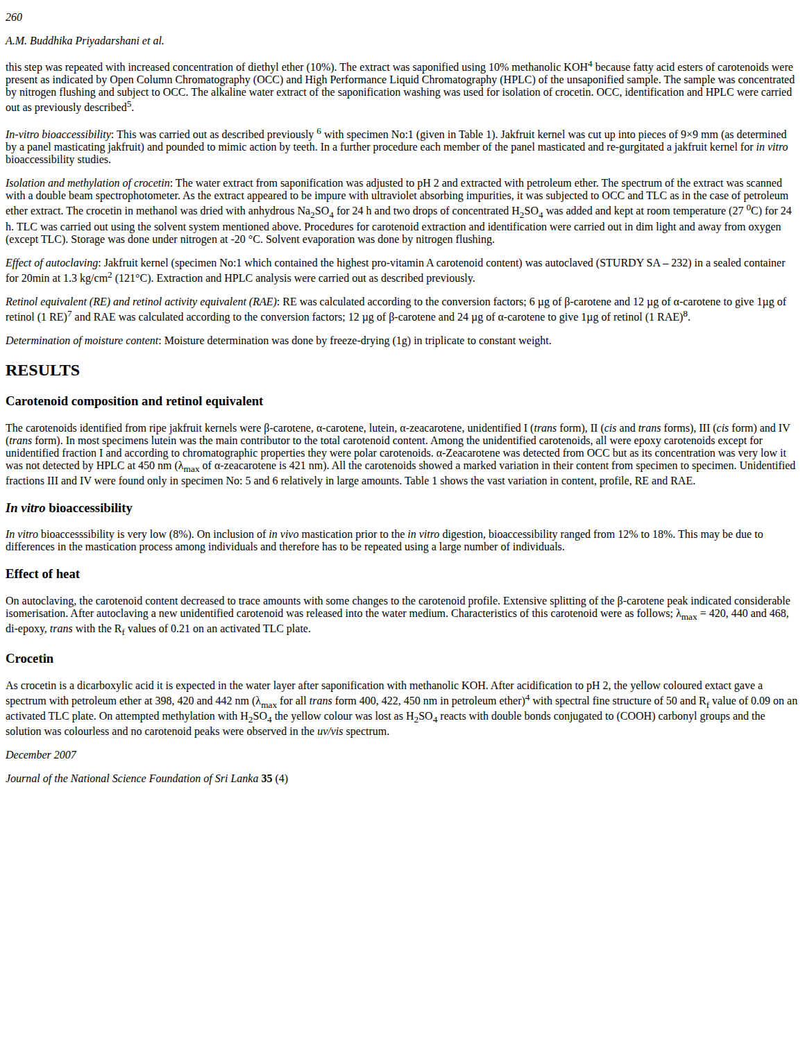260
A.M. Buddhika Priyadarshani et al.
this step was repeated with increased concentration of diethyl ether (10%). The extract was saponified using 10% methanolic KOH4 because fatty acid esters of carotenoids were present as indicated by Open Column Chromatography (OCC) and High Performance Liquid Chromatography (HPLC) of the unsaponified sample. The sample was concentrated by nitrogen flushing and subject to OCC. The alkaline water extract of the saponification washing was used for isolation of crocetin. OCC, identification and HPLC were carried out as previously described5.
In-vitro bioaccessibility: This was carried out as described previously 6 with specimen No:1 (given in Table 1). Jakfruit kernel was cut up into pieces of 9×9 mm (as determined by a panel masticating jakfruit) and pounded to mimic action by teeth. In a further procedure each member of the panel masticated and re-gurgitated a jakfruit kernel for in vitro bioaccessibility studies.
Isolation and methylation of crocetin: The water extract from saponification was adjusted to pH 2 and extracted with petroleum ether. The spectrum of the extract was scanned with a double beam spectrophotometer. As the extract appeared to be impure with ultraviolet absorbing impurities, it was subjected to OCC and TLC as in the case of petroleum ether extract. The crocetin in methanol was dried with anhydrous Na2SO4 for 24 h and two drops of concentrated H2SO4 was added and kept at room temperature (27 0C) for 24 h. TLC was carried out using the solvent system mentioned above. Procedures for carotenoid extraction and identification were carried out in dim light and away from oxygen (except TLC). Storage was done under nitrogen at -20 °C. Solvent evaporation was done by nitrogen flushing.
Effect of autoclaving: Jakfruit kernel (specimen No:1 which contained the highest pro-vitamin A carotenoid content) was autoclaved (STURDY SA – 232) in a sealed container for 20min at 1.3 kg/cm2 (121°C). Extraction and HPLC analysis were carried out as described previously.
Retinol equivalent (RE) and retinol activity equivalent (RAE): RE was calculated according to the conversion factors; 6 µg of β-carotene and 12 µg of α-carotene to give 1µg of retinol (1 RE)7 and RAE was calculated according to the conversion factors; 12 µg of β-carotene and 24 µg of α-carotene to give 1µg of retinol (1 RAE)8.
Determination of moisture content: Moisture determination was done by freeze-drying (1g) in triplicate to constant weight.
RESULTS
Carotenoid composition and retinol equivalent
The carotenoids identified from ripe jakfruit kernels were β-carotene, α-carotene, lutein, α-zeacarotene, unidentified I (trans form), II (cis and trans forms), III (cis form) and IV (trans form). In most specimens lutein was the main contributor to the total carotenoid content. Among the unidentified carotenoids, all were epoxy carotenoids except for unidentified fraction I and according to chromatographic properties they were polar carotenoids. α-Zeacarotene was detected from OCC but as its concentration was very low it was not detected by HPLC at 450 nm (λmax of α-zeacarotene is 421 nm). All the carotenoids showed a marked variation in their content from specimen to specimen. Unidentified fractions III and IV were found only in specimen No: 5 and 6 relatively in large amounts. Table 1 shows the vast variation in content, profile, RE and RAE.
In vitro bioaccessibility
In vitro bioaccesssibility is very low (8%). On inclusion of in vivo mastication prior to the in vitro digestion, bioaccessibility ranged from 12% to 18%. This may be due to differences in the mastication process among individuals and therefore has to be repeated using a large number of individuals.
Effect of heat
On autoclaving, the carotenoid content decreased to trace amounts with some changes to the carotenoid profile. Extensive splitting of the β-carotene peak indicated considerable isomerisation. After autoclaving a new unidentified carotenoid was released into the water medium. Characteristics of this carotenoid were as follows; λmax = 420, 440 and 468, di-epoxy, trans with the Rf values of 0.21 on an activated TLC plate.
Crocetin
As crocetin is a dicarboxylic acid it is expected in the water layer after saponification with methanolic KOH. After acidification to pH 2, the yellow coloured extact gave a spectrum with petroleum ether at 398, 420 and 442 nm (λmax for all trans form 400, 422, 450 nm in petroleum ether)4 with spectral fine structure of 50 and Rf value of 0.09 on an activated TLC plate. On attempted methylation with H2SO4 the yellow colour was lost as H2SO4 reacts with double bonds conjugated to (COOH) carbonyl groups and the solution was colourless and no carotenoid peaks were observed in the uv/vis spectrum.
December 2007
Journal of the National Science Foundation of Sri Lanka 35 (4)